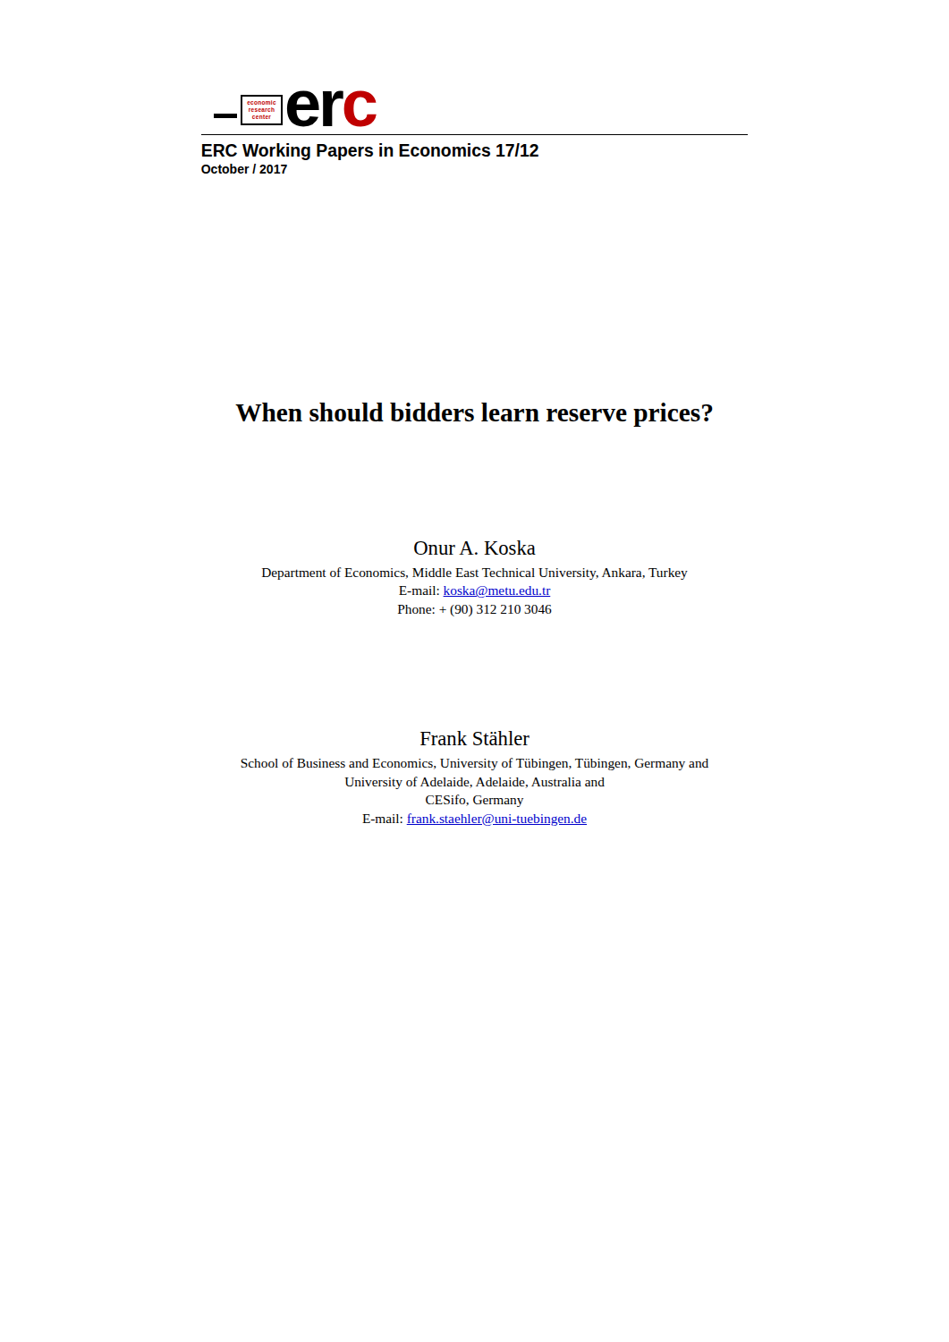economic research center erc
ERC Working Papers in Economics 17/12
October / 2017
When should bidders learn reserve prices?
Onur A. Koska
Department of Economics, Middle East Technical University, Ankara, Turkey
E-mail: koska@metu.edu.tr
Phone: + (90) 312 210 3046
Frank Stähler
School of Business and Economics, University of Tübingen, Tübingen, Germany and
University of Adelaide, Adelaide, Australia and
CESifo, Germany
E-mail: frank.staehler@uni-tuebingen.de